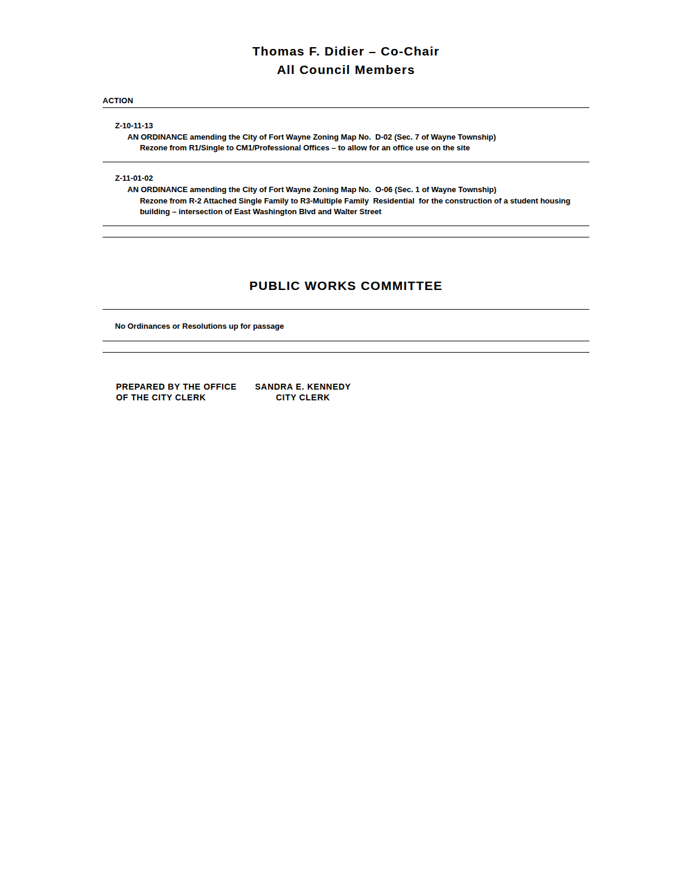Thomas F. Didier – Co-Chair
All Council Members
ACTION
Z-10-11-13
AN ORDINANCE amending the City of Fort Wayne Zoning Map No. D-02 (Sec. 7 of Wayne Township)
Rezone from R1/Single to CM1/Professional Offices – to allow for an office use on the site
Z-11-01-02
AN ORDINANCE amending the City of Fort Wayne Zoning Map No. O-06 (Sec. 1 of Wayne Township)
Rezone from R-2 Attached Single Family to R3-Multiple Family Residential for the construction of a student housing building – intersection of East Washington Blvd and Walter Street
PUBLIC WORKS COMMITTEE
No Ordinances or Resolutions up for passage
PREPARED BY THE OFFICE
OF THE CITY CLERK
SANDRA E. KENNEDY
CITY CLERK